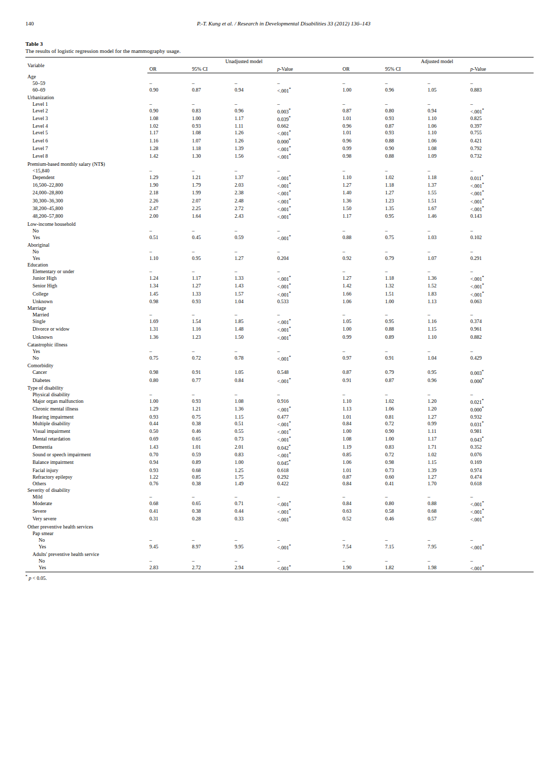140 P.-T. Kung et al. / Research in Developmental Disabilities 33 (2012) 136–143
Table 3
The results of logistic regression model for the mammography usage.
| Variable | Unadjusted model | Adjusted model |
| --- | --- | --- |
| OR | 95% CI | p -Value | OR | 95% CI | p -Value |
| Age | | | | | | | | |
| 50–59 | – | – | – | – | – | – | – | – |
| 60–69 | 0.90 | 0.87 | 0.94 | <.001 * | 1.00 | 0.96 | 1.05 | 0.883 |
| Urbanization | | | | | | | | |
| Level 1 | – | – | – | – | – | – | – | – |
| Level 2 | 0.90 | 0.83 | 0.96 | 0.003 * | 0.87 | 0.80 | 0.94 | <.001 * |
| Level 3 | 1.08 | 1.00 | 1.17 | 0.039 * | 1.01 | 0.93 | 1.10 | 0.825 |
| Level 4 | 1.02 | 0.93 | 1.11 | 0.662 | 0.96 | 0.87 | 1.06 | 0.397 |
| Level 5 | 1.17 | 1.08 | 1.26 | <.001 * | 1.01 | 0.93 | 1.10 | 0.755 |
| Level 6 | 1.16 | 1.07 | 1.26 | 0.000 * | 0.96 | 0.88 | 1.06 | 0.421 |
| Level 7 | 1.28 | 1.18 | 1.39 | <.001 * | 0.99 | 0.90 | 1.08 | 0.792 |
| Level 8 | 1.42 | 1.30 | 1.56 | <.001 * | 0.98 | 0.88 | 1.09 | 0.732 |
| Premium-based monthly salary (NT$) | | | | | | | | |
| <15,840 | – | – | – | – | – | – | – | – |
| Dependent | 1.29 | 1.21 | 1.37 | <.001 * | 1.10 | 1.02 | 1.18 | 0.011 * |
| 16,500–22,800 | 1.90 | 1.79 | 2.03 | <.001 * | 1.27 | 1.18 | 1.37 | <.001 * |
| 24,000–28,800 | 2.18 | 1.99 | 2.38 | <.001 * | 1.40 | 1.27 | 1.55 | <.001 * |
| 30,300–36,300 | 2.26 | 2.07 | 2.48 | <.001 * | 1.36 | 1.23 | 1.51 | <.001 * |
| 38,200–45,800 | 2.47 | 2.25 | 2.72 | <.001 * | 1.50 | 1.35 | 1.67 | <.001 * |
| 48,200–57,800 | 2.00 | 1.64 | 2.43 | <.001 * | 1.17 | 0.95 | 1.46 | 0.143 |
| Low-income household | | | | | | | | |
| No | – | – | – | – | – | – | – | – |
| Yes | 0.51 | 0.45 | 0.59 | <.001 * | 0.88 | 0.75 | 1.03 | 0.102 |
| Aboriginal | | | | | | | | |
| No | – | – | – | – | – | – | – | – |
| Yes | 1.10 | 0.95 | 1.27 | 0.204 | 0.92 | 0.79 | 1.07 | 0.291 |
| Education | | | | | | | | |
| Elementary or under | – | – | – | – | – | – | – | – |
| Junior High | 1.24 | 1.17 | 1.33 | <.001 * | 1.27 | 1.18 | 1.36 | <.001 * |
| Senior High | 1.34 | 1.27 | 1.43 | <.001 * | 1.42 | 1.32 | 1.52 | <.001 * |
| College | 1.45 | 1.33 | 1.57 | <.001 * | 1.66 | 1.51 | 1.83 | <.001 * |
| Unknown | 0.98 | 0.93 | 1.04 | 0.533 | 1.06 | 1.00 | 1.13 | 0.063 |
| Marriage | | | | | | | | |
| Married | – | – | – | – | – | – | – | – |
| Single | 1.69 | 1.54 | 1.85 | <.001 * | 1.05 | 0.95 | 1.16 | 0.374 |
| Divorce or widow | 1.31 | 1.16 | 1.48 | <.001 * | 1.00 | 0.88 | 1.15 | 0.961 |
| Unknown | 1.36 | 1.23 | 1.50 | <.001 * | 0.99 | 0.89 | 1.10 | 0.882 |
| Catastrophic illness | | | | | | | | |
| Yes | – | – | – | – | – | – | – | – |
| No | 0.75 | 0.72 | 0.78 | <.001 * | 0.97 | 0.91 | 1.04 | 0.429 |
| Comorbidity | | | | | | | | |
| Cancer | 0.98 | 0.91 | 1.05 | 0.548 | 0.87 | 0.79 | 0.95 | 0.003 * |
| Diabetes | 0.80 | 0.77 | 0.84 | <.001 * | 0.91 | 0.87 | 0.96 | 0.000 * |
| Type of disability | | | | | | | | |
| Physical disability | – | – | – | – | – | – | – | – |
| Major organ malfunction | 1.00 | 0.93 | 1.08 | 0.916 | 1.10 | 1.02 | 1.20 | 0.021 * |
| Chronic mental illness | 1.29 | 1.21 | 1.36 | <.001 * | 1.13 | 1.06 | 1.20 | 0.000 * |
| Hearing impairment | 0.93 | 0.75 | 1.15 | 0.477 | 1.01 | 0.81 | 1.27 | 0.932 |
| Multiple disability | 0.44 | 0.38 | 0.51 | <.001 * | 0.84 | 0.72 | 0.99 | 0.031 * |
| Visual impairment | 0.50 | 0.46 | 0.55 | <.001 * | 1.00 | 0.90 | 1.11 | 0.981 |
| Mental retardation | 0.69 | 0.65 | 0.73 | <.001 * | 1.08 | 1.00 | 1.17 | 0.043 * |
| Dementia | 1.43 | 1.01 | 2.01 | 0.042 * | 1.19 | 0.83 | 1.71 | 0.352 |
| Sound or speech impairment | 0.70 | 0.59 | 0.83 | <.001 * | 0.85 | 0.72 | 1.02 | 0.076 |
| Balance impairment | 0.94 | 0.89 | 1.00 | 0.045 * | 1.06 | 0.98 | 1.15 | 0.169 |
| Facial injury | 0.93 | 0.68 | 1.25 | 0.618 | 1.01 | 0.73 | 1.39 | 0.974 |
| Refractory epilepsy | 1.22 | 0.85 | 1.75 | 0.292 | 0.87 | 0.60 | 1.27 | 0.474 |
| Others | 0.76 | 0.38 | 1.49 | 0.422 | 0.84 | 0.41 | 1.70 | 0.618 |
| Severity of disability | | | | | | | | |
| Mild | – | – | – | – | – | – | – | – |
| Moderate | 0.68 | 0.65 | 0.71 | <.001 * | 0.84 | 0.80 | 0.88 | <.001 * |
| Severe | 0.41 | 0.38 | 0.44 | <.001 * | 0.63 | 0.58 | 0.68 | <.001 * |
| Very severe | 0.31 | 0.28 | 0.33 | <.001 * | 0.52 | 0.46 | 0.57 | <.001 * |
| Other preventive health services | | | | | | | | |
| Pap smear | | | | | | | | |
| No | – | – | – | – | – | – | – | – |
| Yes | 9.45 | 8.97 | 9.95 | <.001 * | 7.54 | 7.15 | 7.95 | <.001 * |
| Adults' preventive health service | | | | | | | | |
| No | – | – | – | – | – | – | – | – |
| Yes | 2.83 | 2.72 | 2.94 | <.001 * | 1.90 | 1.82 | 1.98 | <.001 * |
* p < 0.05.